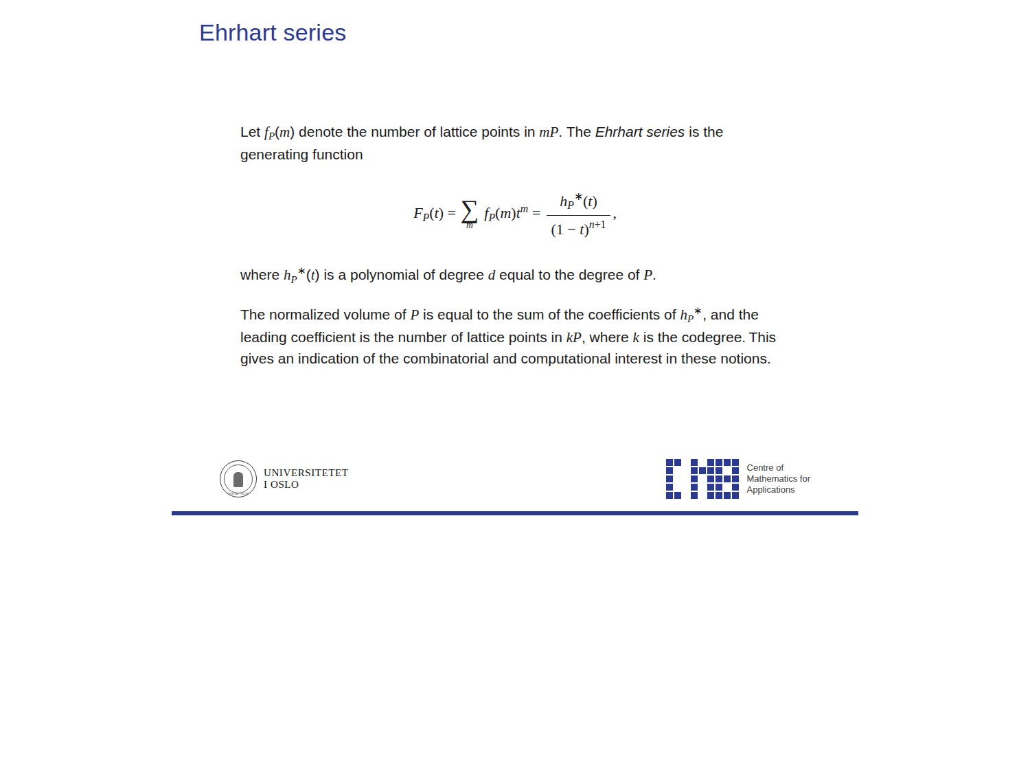Ehrhart series
Let fP(m) denote the number of lattice points in mP. The Ehrhart series is the generating function
FP(t) = ∑m fP(m)tm = hP∗(t) (1 − t)n+1 ,
where hP∗(t) is a polynomial of degree d equal to the degree of P.
The normalized volume of P is equal to the sum of the coefficients of hP∗, and the leading coefficient is the number of lattice points in kP, where k is the codegree. This gives an indication of the combinatorial and computational interest in these notions.
UNIVERSITAS OSLOENSIS
UNIVERSITETET
I OSLO
Centre of
Mathematics for
Applications